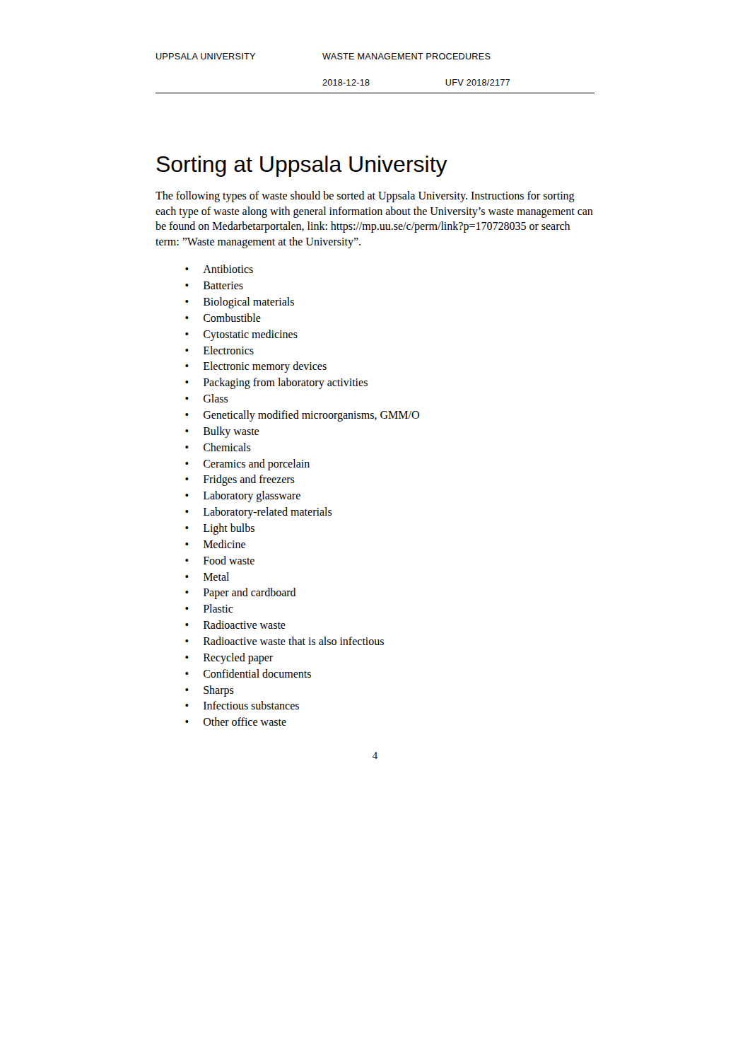UPPSALA UNIVERSITY
WASTE MANAGEMENT PROCEDURES
2018-12-18
UFV 2018/2177
Sorting at Uppsala University
The following types of waste should be sorted at Uppsala University. Instructions for sorting each type of waste along with general information about the University’s waste management can be found on Medarbetarportalen, link: https://mp.uu.se/c/perm/link?p=170728035 or search term: ”Waste management at the University”.
Antibiotics
Batteries
Biological materials
Combustible
Cytostatic medicines
Electronics
Electronic memory devices
Packaging from laboratory activities
Glass
Genetically modified microorganisms, GMM/O
Bulky waste
Chemicals
Ceramics and porcelain
Fridges and freezers
Laboratory glassware
Laboratory-related materials
Light bulbs
Medicine
Food waste
Metal
Paper and cardboard
Plastic
Radioactive waste
Radioactive waste that is also infectious
Recycled paper
Confidential documents
Sharps
Infectious substances
Other office waste
4